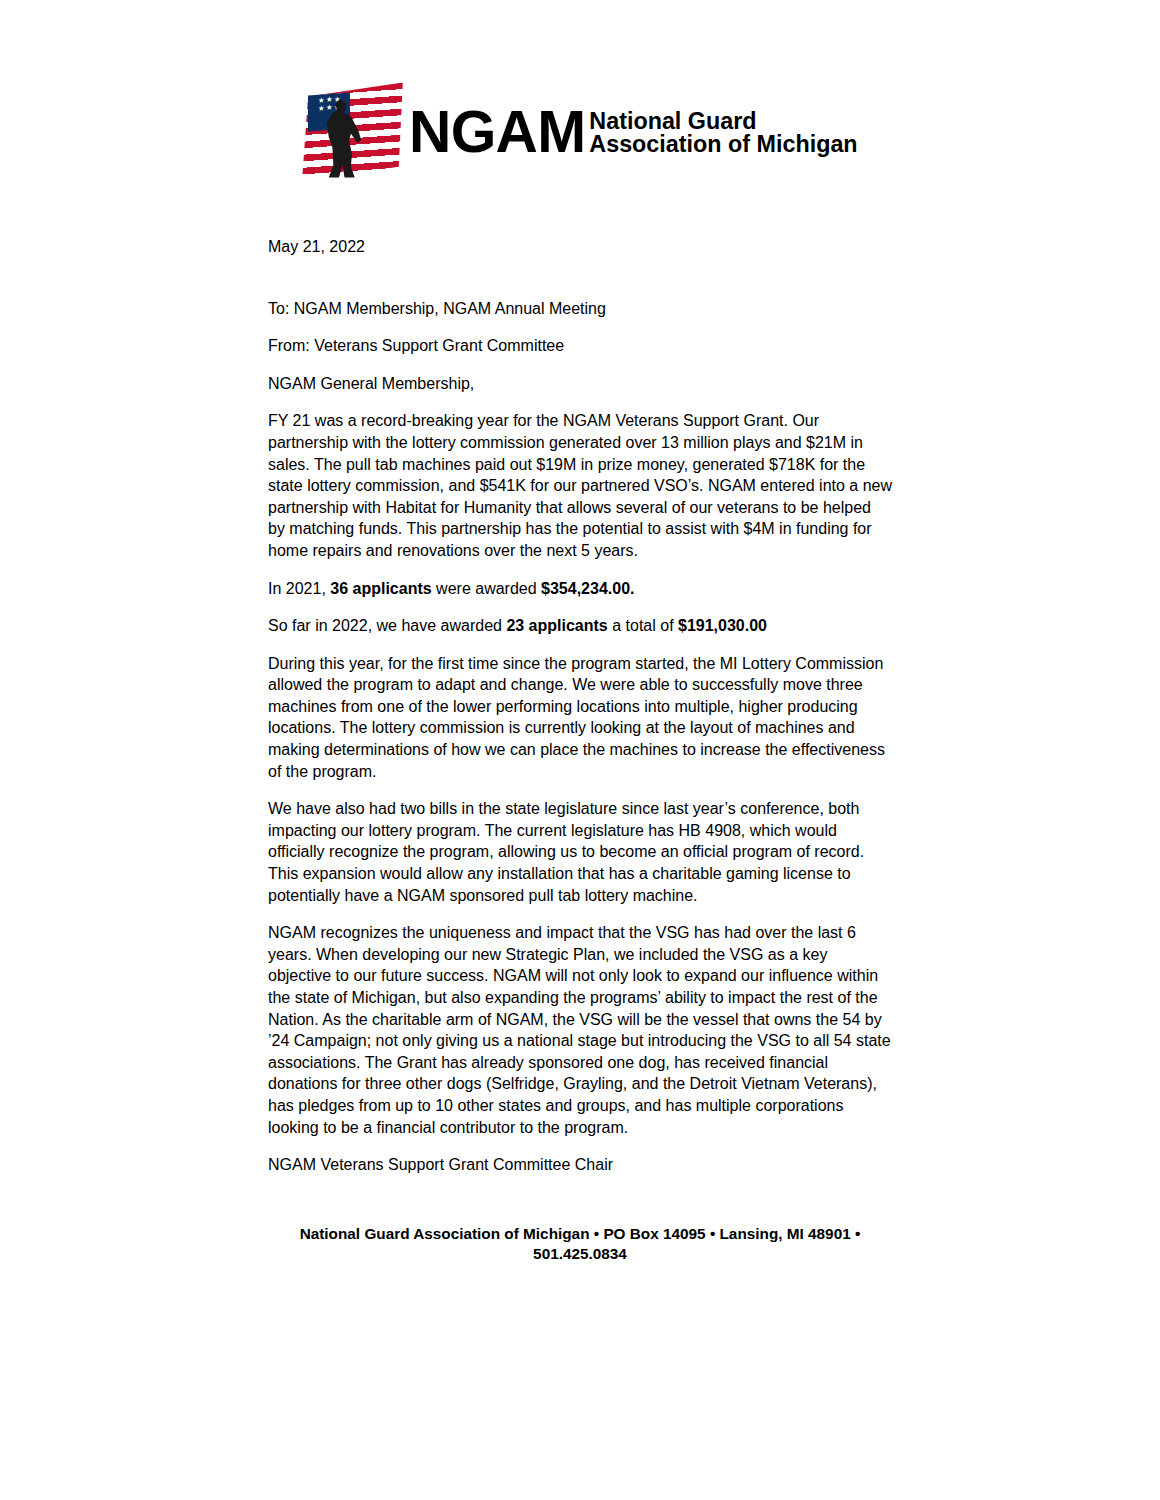NGAM National Guard
Association of Michigan
May 21, 2022
To: NGAM Membership, NGAM Annual Meeting
From: Veterans Support Grant Committee
NGAM General Membership,
FY 21 was a record-breaking year for the NGAM Veterans Support Grant. Our partnership with the lottery commission generated over 13 million plays and $21M in sales. The pull tab machines paid out $19M in prize money, generated $718K for the state lottery commission, and $541K for our partnered VSO’s. NGAM entered into a new partnership with Habitat for Humanity that allows several of our veterans to be helped by matching funds. This partnership has the potential to assist with $4M in funding for home repairs and renovations over the next 5 years.
In 2021, 36 applicants were awarded $354,234.00.
So far in 2022, we have awarded 23 applicants a total of $191,030.00
During this year, for the first time since the program started, the MI Lottery Commission allowed the program to adapt and change. We were able to successfully move three machines from one of the lower performing locations into multiple, higher producing locations. The lottery commission is currently looking at the layout of machines and making determinations of how we can place the machines to increase the effectiveness of the program.
We have also had two bills in the state legislature since last year’s conference, both impacting our lottery program. The current legislature has HB 4908, which would officially recognize the program, allowing us to become an official program of record. This expansion would allow any installation that has a charitable gaming license to potentially have a NGAM sponsored pull tab lottery machine.
NGAM recognizes the uniqueness and impact that the VSG has had over the last 6 years. When developing our new Strategic Plan, we included the VSG as a key objective to our future success. NGAM will not only look to expand our influence within the state of Michigan, but also expanding the programs’ ability to impact the rest of the Nation. As the charitable arm of NGAM, the VSG will be the vessel that owns the 54 by ’24 Campaign; not only giving us a national stage but introducing the VSG to all 54 state associations. The Grant has already sponsored one dog, has received financial donations for three other dogs (Selfridge, Grayling, and the Detroit Vietnam Veterans), has pledges from up to 10 other states and groups, and has multiple corporations looking to be a financial contributor to the program.
NGAM Veterans Support Grant Committee Chair
National Guard Association of Michigan • PO Box 14095 • Lansing, MI 48901 • 501.425.0834